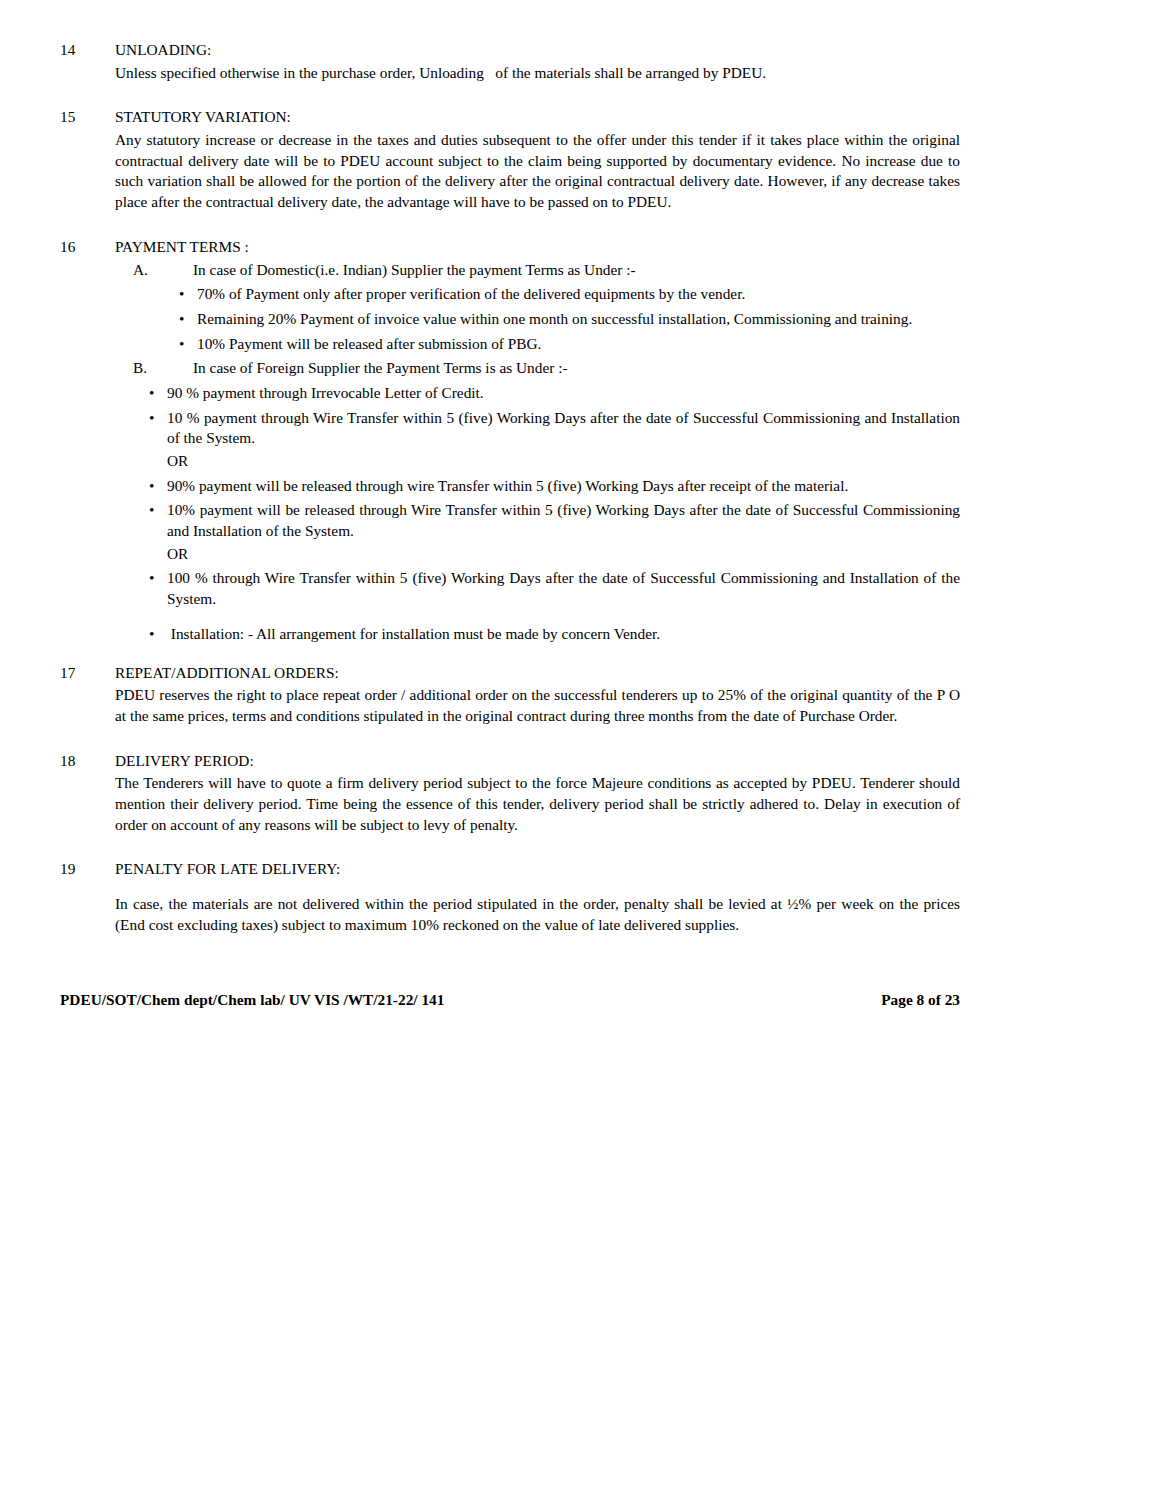14
UNLOADING:
Unless specified otherwise in the purchase order, Unloading of the materials shall be arranged by PDEU.
15
STATUTORY VARIATION:
Any statutory increase or decrease in the taxes and duties subsequent to the offer under this tender if it takes place within the original contractual delivery date will be to PDEU account subject to the claim being supported by documentary evidence. No increase due to such variation shall be allowed for the portion of the delivery after the original contractual delivery date. However, if any decrease takes place after the contractual delivery date, the advantage will have to be passed on to PDEU.
16
PAYMENT TERMS :
A.
In case of Domestic(i.e. Indian) Supplier the payment Terms as Under :-
70% of Payment only after proper verification of the delivered equipments by the vender.
Remaining 20% Payment of invoice value within one month on successful installation, Commissioning and training.
10% Payment will be released after submission of PBG.
B.
In case of Foreign Supplier the Payment Terms is as Under :-
90 % payment through Irrevocable Letter of Credit.
10 % payment through Wire Transfer within 5 (five) Working Days after the date of Successful Commissioning and Installation of the System.
OR
90% payment will be released through wire Transfer within 5 (five) Working Days after receipt of the material.
10% payment will be released through Wire Transfer within 5 (five) Working Days after the date of Successful Commissioning and Installation of the System.
OR
100 % through Wire Transfer within 5 (five) Working Days after the date of Successful Commissioning and Installation of the System.
Installation: - All arrangement for installation must be made by concern Vender.
17
REPEAT/ADDITIONAL ORDERS:
PDEU reserves the right to place repeat order / additional order on the successful tenderers up to 25% of the original quantity of the P O at the same prices, terms and conditions stipulated in the original contract during three months from the date of Purchase Order.
18
DELIVERY PERIOD:
The Tenderers will have to quote a firm delivery period subject to the force Majeure conditions as accepted by PDEU. Tenderer should mention their delivery period. Time being the essence of this tender, delivery period shall be strictly adhered to. Delay in execution of order on account of any reasons will be subject to levy of penalty.
19
PENALTY FOR LATE DELIVERY:
In case, the materials are not delivered within the period stipulated in the order, penalty shall be levied at ½% per week on the prices (End cost excluding taxes) subject to maximum 10% reckoned on the value of late delivered supplies.
PDEU/SOT/Chem dept/Chem lab/ UV VIS /WT/21-22/ 141
Page 8 of 23